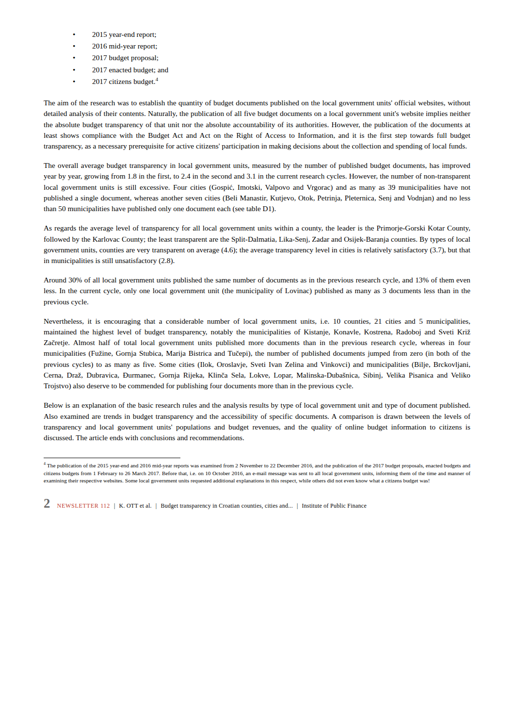2015 year-end report;
2016 mid-year report;
2017 budget proposal;
2017 enacted budget; and
2017 citizens budget.4
The aim of the research was to establish the quantity of budget documents published on the local government units' official websites, without detailed analysis of their contents. Naturally, the publication of all five budget documents on a local government unit's website implies neither the absolute budget transparency of that unit nor the absolute accountability of its authorities. However, the publication of the documents at least shows compliance with the Budget Act and Act on the Right of Access to Information, and it is the first step towards full budget transparency, as a necessary prerequisite for active citizens' participation in making decisions about the collection and spending of local funds.
The overall average budget transparency in local government units, measured by the number of published budget documents, has improved year by year, growing from 1.8 in the first, to 2.4 in the second and 3.1 in the current research cycles. However, the number of non-transparent local government units is still excessive. Four cities (Gospić, Imotski, Valpovo and Vrgorac) and as many as 39 municipalities have not published a single document, whereas another seven cities (Beli Manastir, Kutjevo, Otok, Petrinja, Pleternica, Senj and Vodnjan) and no less than 50 municipalities have published only one document each (see table D1).
As regards the average level of transparency for all local government units within a county, the leader is the Primorje-Gorski Kotar County, followed by the Karlovac County; the least transparent are the Split-Dalmatia, Lika-Senj, Zadar and Osijek-Baranja counties. By types of local government units, counties are very transparent on average (4.6); the average transparency level in cities is relatively satisfactory (3.7), but that in municipalities is still unsatisfactory (2.8).
Around 30% of all local government units published the same number of documents as in the previous research cycle, and 13% of them even less. In the current cycle, only one local government unit (the municipality of Lovinac) published as many as 3 documents less than in the previous cycle.
Nevertheless, it is encouraging that a considerable number of local government units, i.e. 10 counties, 21 cities and 5 municipalities, maintained the highest level of budget transparency, notably the municipalities of Kistanje, Konavle, Kostrena, Radoboj and Sveti Križ Začretje. Almost half of total local government units published more documents than in the previous research cycle, whereas in four municipalities (Fužine, Gornja Stubica, Marija Bistrica and Tučepi), the number of published documents jumped from zero (in both of the previous cycles) to as many as five. Some cities (Ilok, Oroslavje, Sveti Ivan Zelina and Vinkovci) and municipalities (Bilje, Brckovljani, Cerna, Draž, Dubravica, Đurmanec, Gornja Rijeka, Klinča Sela, Lokve, Lopar, Malinska-Dubašnica, Sibinj, Velika Pisanica and Veliko Trojstvo) also deserve to be commended for publishing four documents more than in the previous cycle.
Below is an explanation of the basic research rules and the analysis results by type of local government unit and type of document published. Also examined are trends in budget transparency and the accessibility of specific documents. A comparison is drawn between the levels of transparency and local government units' populations and budget revenues, and the quality of online budget information to citizens is discussed. The article ends with conclusions and recommendations.
4 The publication of the 2015 year-end and 2016 mid-year reports was examined from 2 November to 22 December 2016, and the publication of the 2017 budget proposals, enacted budgets and citizens budgets from 1 February to 26 March 2017. Before that, i.e. on 10 October 2016, an e-mail message was sent to all local government units, informing them of the time and manner of examining their respective websites. Some local government units requested additional explanations in this respect, while others did not even know what a citizens budget was!
2 NEWSLETTER 112 | K. OTT et al. | Budget transparency in Croatian counties, cities and... | Institute of Public Finance